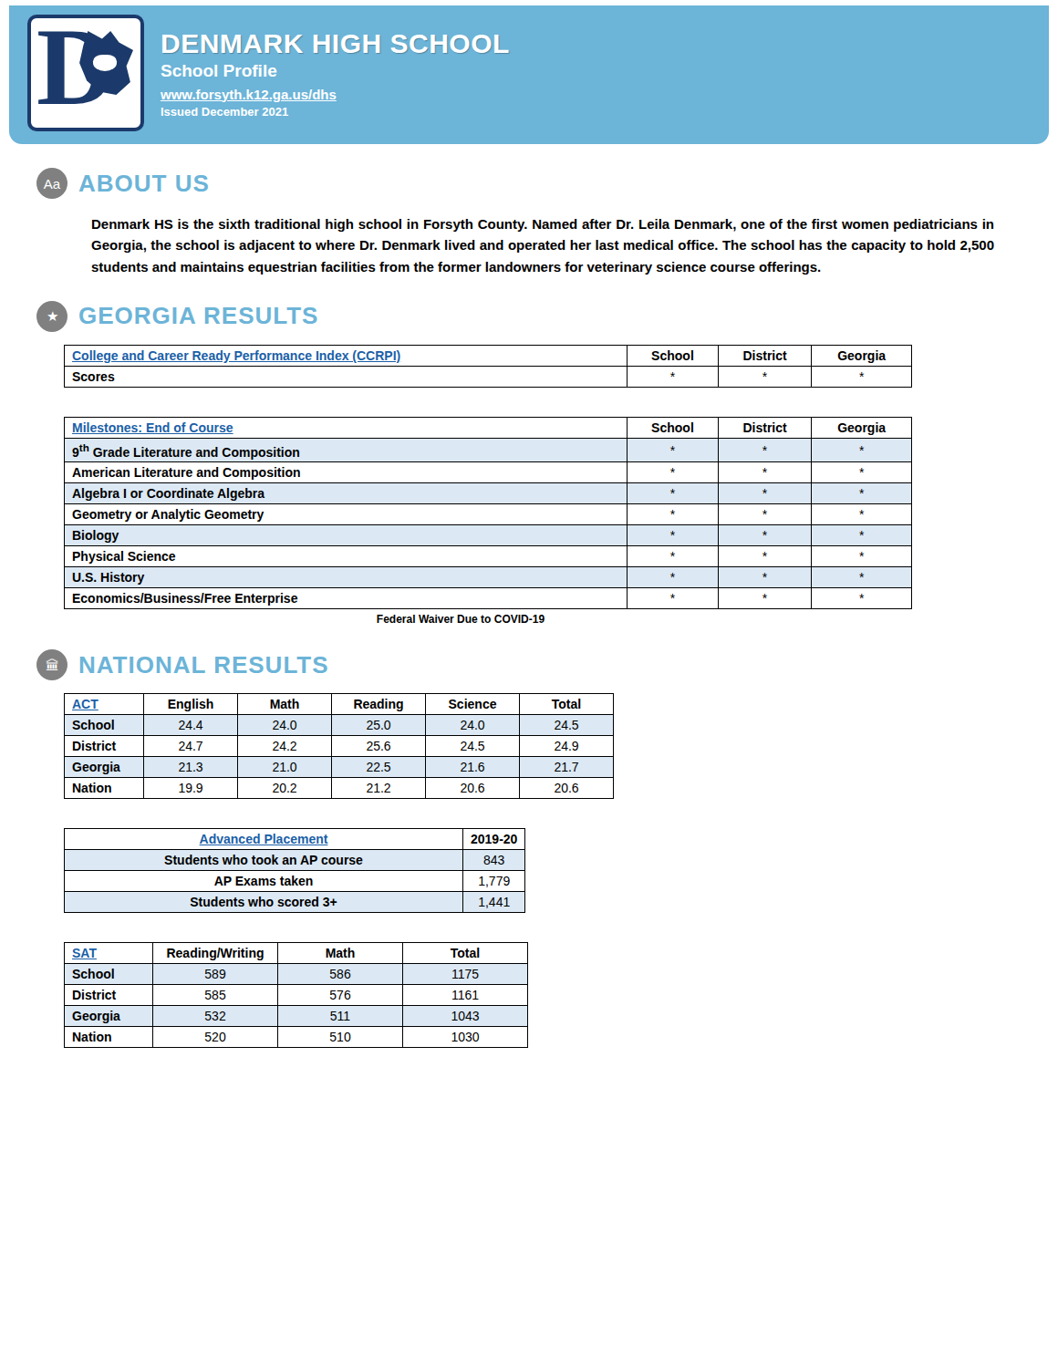D
DENMARK HIGH SCHOOL
School Profile
www.forsyth.k12.ga.us/dhs
Issued December 2021
Aa
ABOUT US
Denmark HS is the sixth traditional high school in Forsyth County. Named after Dr. Leila Denmark, one of the first women pediatricians in Georgia, the school is adjacent to where Dr. Denmark lived and operated her last medical office. The school has the capacity to hold 2,500 students and maintains equestrian facilities from the former landowners for veterinary science course offerings.
★
GEORGIA RESULTS
| College and Career Ready Performance Index (CCRPI) | School | District | Georgia |
| --- | --- | --- | --- |
| Scores | * | * | * |
| Milestones: End of Course | School | District | Georgia |
| --- | --- | --- | --- |
| 9 th Grade Literature and Composition | * | * | * |
| American Literature and Composition | * | * | * |
| Algebra I or Coordinate Algebra | * | * | * |
| Geometry or Analytic Geometry | * | * | * |
| Biology | * | * | * |
| Physical Science | * | * | * |
| U.S. History | * | * | * |
| Economics/Business/Free Enterprise | * | * | * |
Federal Waiver Due to COVID-19
🏛
NATIONAL RESULTS
| ACT | English | Math | Reading | Science | Total |
| --- | --- | --- | --- | --- | --- |
| School | 24.4 | 24.0 | 25.0 | 24.0 | 24.5 |
| District | 24.7 | 24.2 | 25.6 | 24.5 | 24.9 |
| Georgia | 21.3 | 21.0 | 22.5 | 21.6 | 21.7 |
| Nation | 19.9 | 20.2 | 21.2 | 20.6 | 20.6 |
| Advanced Placement | 2019-20 |
| --- | --- |
| Students who took an AP course | 843 |
| AP Exams taken | 1,779 |
| Students who scored 3+ | 1,441 |
| SAT | Reading/Writing | Math | Total |
| --- | --- | --- | --- |
| School | 589 | 586 | 1175 |
| District | 585 | 576 | 1161 |
| Georgia | 532 | 511 | 1043 |
| Nation | 520 | 510 | 1030 |